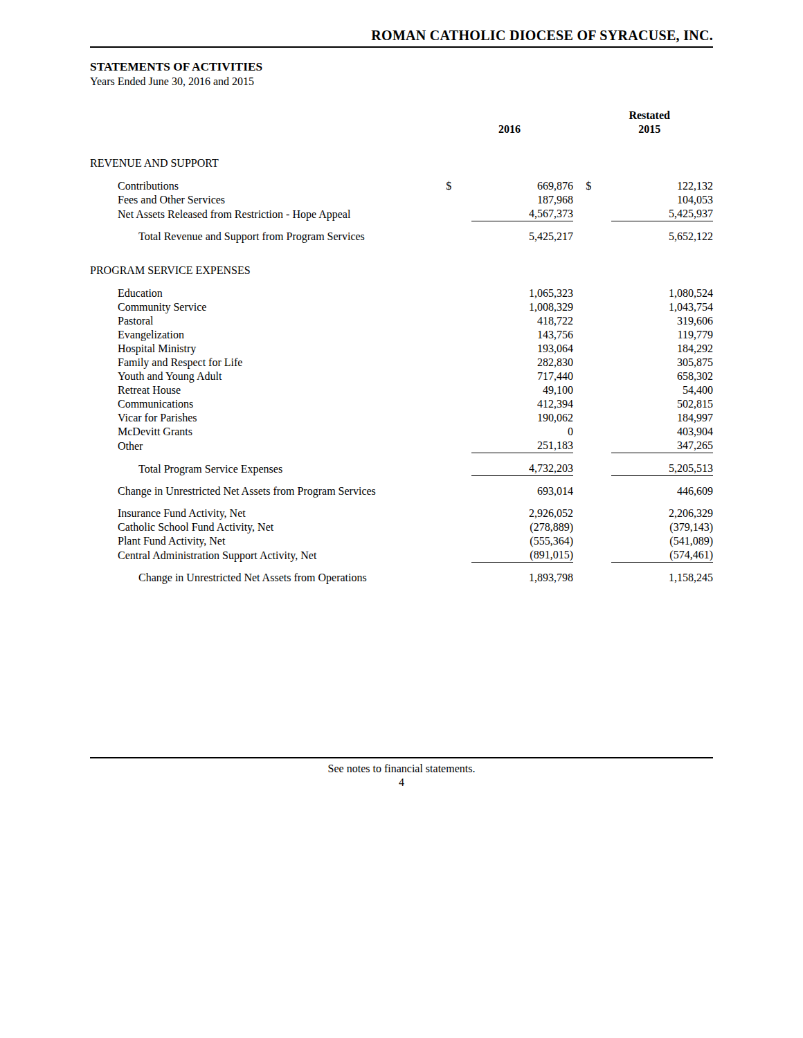ROMAN CATHOLIC DIOCESE OF SYRACUSE, INC.
STATEMENTS OF ACTIVITIES
Years Ended June 30, 2016 and 2015
| | | | Restated |
| | 2016 | | 2015 |
| REVENUE AND SUPPORT | |
| Contributions | $ | 669,876 | | $ | 122,132 |
| Fees and Other Services | | 187,968 | | | 104,053 |
| Net Assets Released from Restriction - Hope Appeal | | 4,567,373 | | | 5,425,937 |
| Total Revenue and Support from Program Services | | 5,425,217 | | | 5,652,122 |
| PROGRAM SERVICE EXPENSES | |
| Education | | 1,065,323 | | | 1,080,524 |
| Community Service | | 1,008,329 | | | 1,043,754 |
| Pastoral | | 418,722 | | | 319,606 |
| Evangelization | | 143,756 | | | 119,779 |
| Hospital Ministry | | 193,064 | | | 184,292 |
| Family and Respect for Life | | 282,830 | | | 305,875 |
| Youth and Young Adult | | 717,440 | | | 658,302 |
| Retreat House | | 49,100 | | | 54,400 |
| Communications | | 412,394 | | | 502,815 |
| Vicar for Parishes | | 190,062 | | | 184,997 |
| McDevitt Grants | | 0 | | | 403,904 |
| Other | | 251,183 | | | 347,265 |
| Total Program Service Expenses | | 4,732,203 | | | 5,205,513 |
| Change in Unrestricted Net Assets from Program Services | | 693,014 | | | 446,609 |
| Insurance Fund Activity, Net | | 2,926,052 | | | 2,206,329 |
| Catholic School Fund Activity, Net | | (278,889) | | | (379,143) |
| Plant Fund Activity, Net | | (555,364) | | | (541,089) |
| Central Administration Support Activity, Net | | (891,015) | | | (574,461) |
| Change in Unrestricted Net Assets from Operations | | 1,893,798 | | | 1,158,245 |
See notes to financial statements.
4